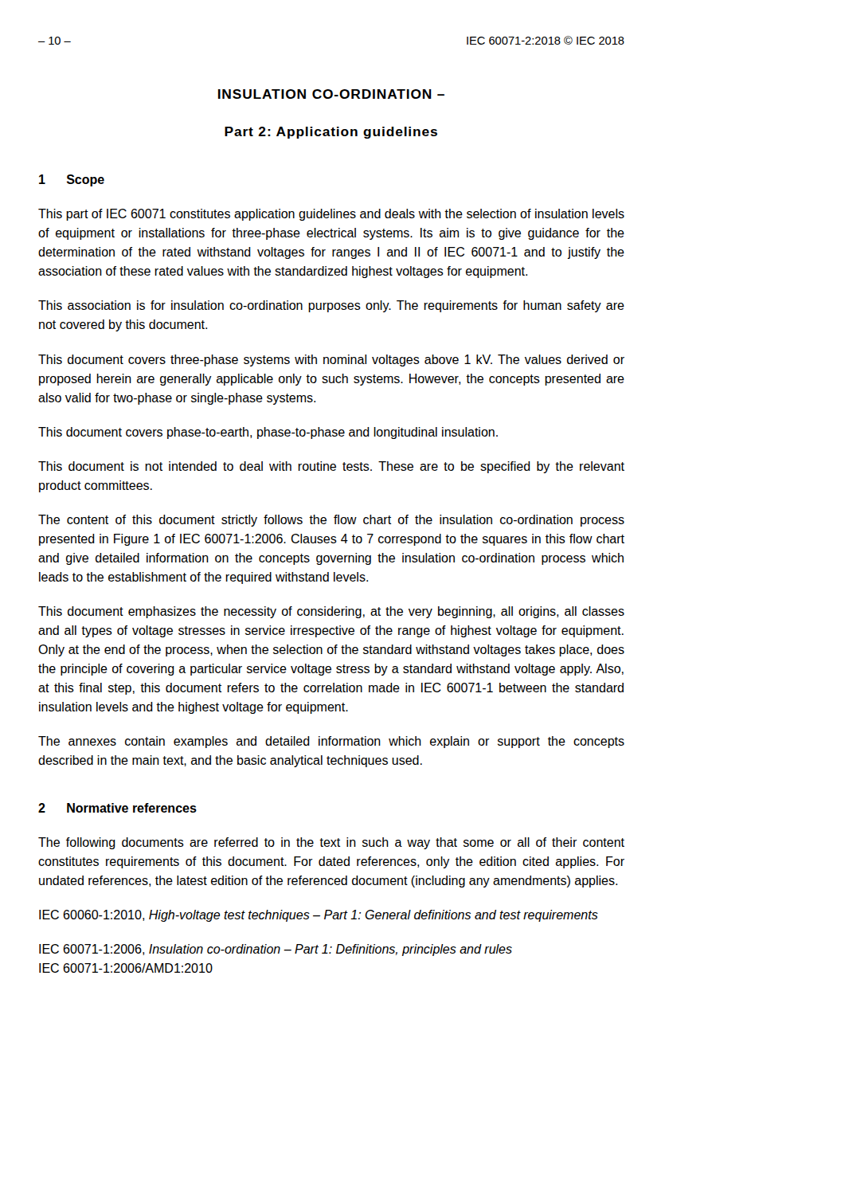– 10 – IEC 60071-2:2018 © IEC 2018
INSULATION CO-ORDINATION – Part 2: Application guidelines
1 Scope
This part of IEC 60071 constitutes application guidelines and deals with the selection of insulation levels of equipment or installations for three-phase electrical systems. Its aim is to give guidance for the determination of the rated withstand voltages for ranges I and II of IEC 60071-1 and to justify the association of these rated values with the standardized highest voltages for equipment.
This association is for insulation co-ordination purposes only. The requirements for human safety are not covered by this document.
This document covers three-phase systems with nominal voltages above 1 kV. The values derived or proposed herein are generally applicable only to such systems. However, the concepts presented are also valid for two-phase or single-phase systems.
This document covers phase-to-earth, phase-to-phase and longitudinal insulation.
This document is not intended to deal with routine tests. These are to be specified by the relevant product committees.
The content of this document strictly follows the flow chart of the insulation co-ordination process presented in Figure 1 of IEC 60071-1:2006. Clauses 4 to 7 correspond to the squares in this flow chart and give detailed information on the concepts governing the insulation co-ordination process which leads to the establishment of the required withstand levels.
This document emphasizes the necessity of considering, at the very beginning, all origins, all classes and all types of voltage stresses in service irrespective of the range of highest voltage for equipment. Only at the end of the process, when the selection of the standard withstand voltages takes place, does the principle of covering a particular service voltage stress by a standard withstand voltage apply. Also, at this final step, this document refers to the correlation made in IEC 60071-1 between the standard insulation levels and the highest voltage for equipment.
The annexes contain examples and detailed information which explain or support the concepts described in the main text, and the basic analytical techniques used.
2 Normative references
The following documents are referred to in the text in such a way that some or all of their content constitutes requirements of this document. For dated references, only the edition cited applies. For undated references, the latest edition of the referenced document (including any amendments) applies.
IEC 60060-1:2010, High-voltage test techniques – Part 1: General definitions and test requirements
IEC 60071-1:2006, Insulation co-ordination – Part 1: Definitions, principles and rules IEC 60071-1:2006/AMD1:2010